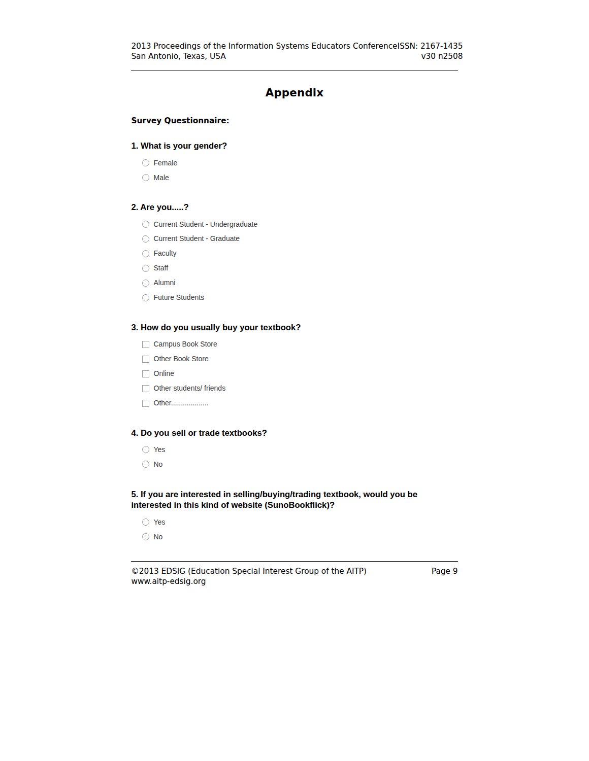| 2013 Proceedings of the Information Systems Educators Conference | ISSN: 2167-1435 |
| San Antonio, Texas, USA | v30 n2508 |
Appendix
Survey Questionnaire:
1. What is your gender?
Female
Male
2. Are you.....?
Current Student - Undergraduate
Current Student - Graduate
Faculty
Staff
Alumni
Future Students
3. How do you usually buy your textbook?
Campus Book Store
Other Book Store
Online
Other students/ friends
Other...................
4. Do you sell or trade textbooks?
Yes
No
5. If you are interested in selling/buying/trading textbook, would you be interested in this kind of website (SunoBookflick)?
Yes
No
| ©2013 EDSIG (Education Special Interest Group of the AITP) | Page 9 |
| www.aitp-edsig.org | |